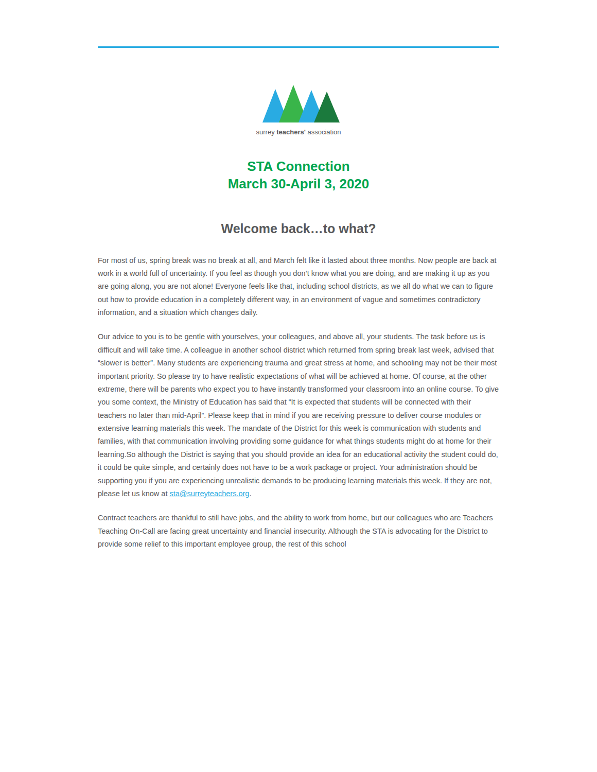surrey teachers' association
STA Connection
March 30-April 3, 2020
Welcome back…to what?
For most of us, spring break was no break at all, and March felt like it lasted about three months. Now people are back at work in a world full of uncertainty. If you feel as though you don’t know what you are doing, and are making it up as you are going along, you are not alone! Everyone feels like that, including school districts, as we all do what we can to figure out how to provide education in a completely different way, in an environment of vague and sometimes contradictory information, and a situation which changes daily.
Our advice to you is to be gentle with yourselves, your colleagues, and above all, your students. The task before us is difficult and will take time. A colleague in another school district which returned from spring break last week, advised that “slower is better”. Many students are experiencing trauma and great stress at home, and schooling may not be their most important priority. So please try to have realistic expectations of what will be achieved at home. Of course, at the other extreme, there will be parents who expect you to have instantly transformed your classroom into an online course. To give you some context, the Ministry of Education has said that “It is expected that students will be connected with their teachers no later than mid-April”. Please keep that in mind if you are receiving pressure to deliver course modules or extensive learning materials this week. The mandate of the District for this week is communication with students and families, with that communication involving providing some guidance for what things students might do at home for their learning.So although the District is saying that you should provide an idea for an educational activity the student could do, it could be quite simple, and certainly does not have to be a work package or project. Your administration should be supporting you if you are experiencing unrealistic demands to be producing learning materials this week. If they are not, please let us know at sta@surreyteachers.org.
Contract teachers are thankful to still have jobs, and the ability to work from home, but our colleagues who are Teachers Teaching On-Call are facing great uncertainty and financial insecurity. Although the STA is advocating for the District to provide some relief to this important employee group, the rest of this school